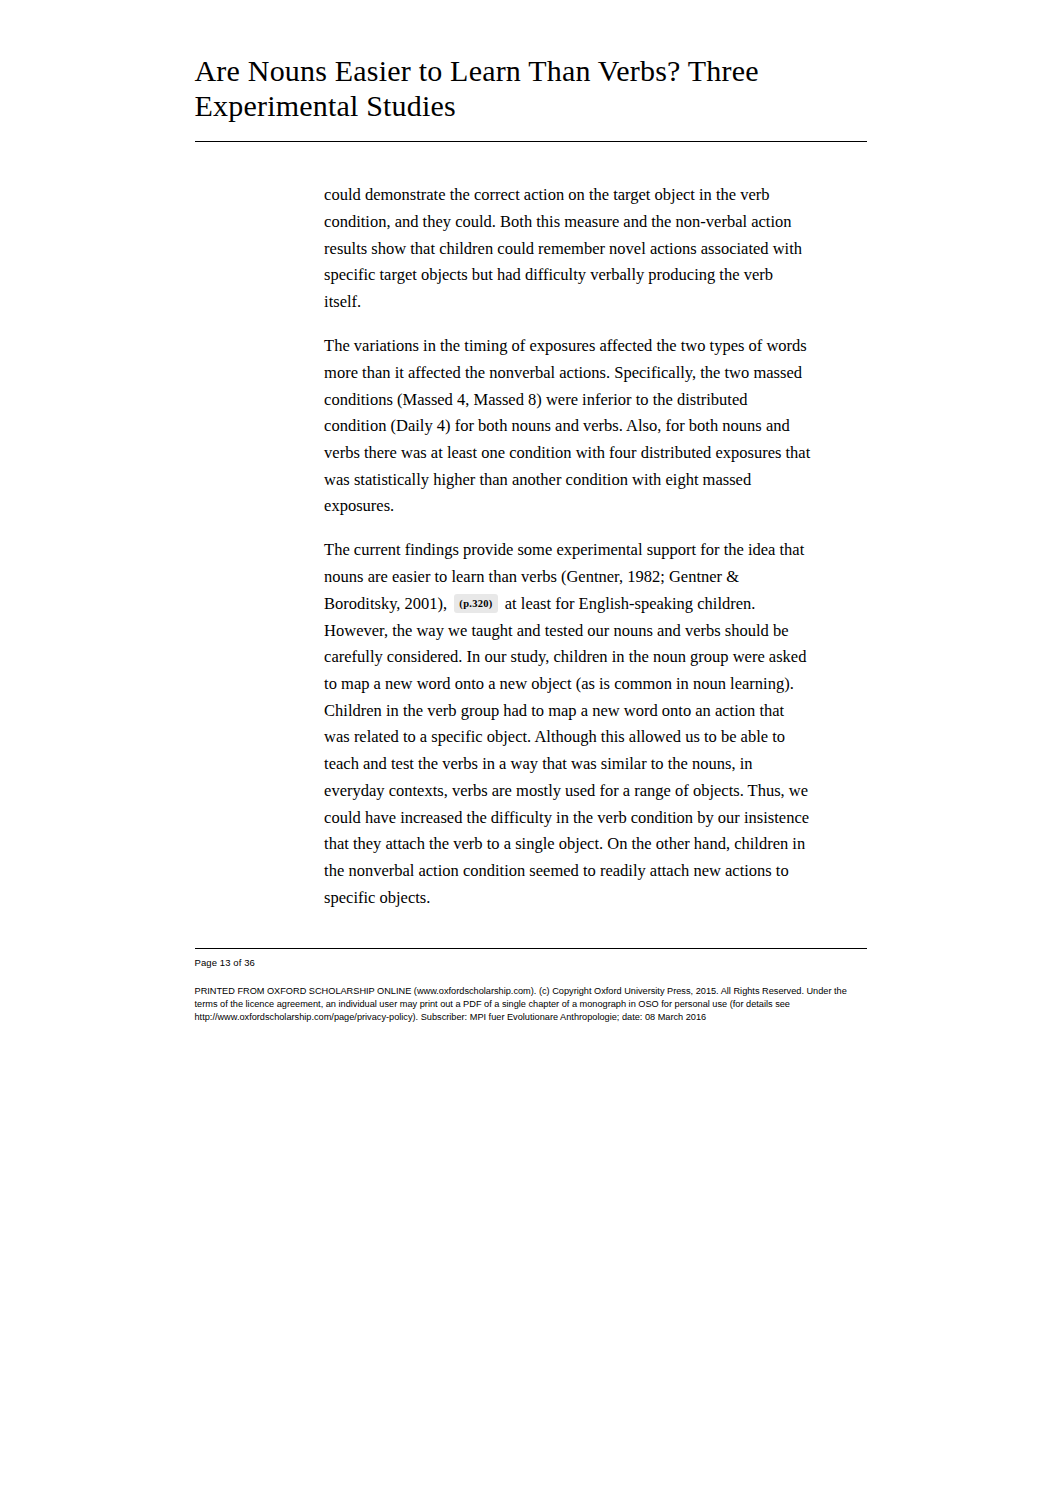Are Nouns Easier to Learn Than Verbs? Three Experimental Studies
could demonstrate the correct action on the target object in the verb condition, and they could. Both this measure and the non-verbal action results show that children could remember novel actions associated with specific target objects but had difficulty verbally producing the verb itself.
The variations in the timing of exposures affected the two types of words more than it affected the nonverbal actions. Specifically, the two massed conditions (Massed 4, Massed 8) were inferior to the distributed condition (Daily 4) for both nouns and verbs. Also, for both nouns and verbs there was at least one condition with four distributed exposures that was statistically higher than another condition with eight massed exposures.
The current findings provide some experimental support for the idea that nouns are easier to learn than verbs (Gentner, 1982; Gentner & Boroditsky, 2001), (p.320) at least for English-speaking children. However, the way we taught and tested our nouns and verbs should be carefully considered. In our study, children in the noun group were asked to map a new word onto a new object (as is common in noun learning). Children in the verb group had to map a new word onto an action that was related to a specific object. Although this allowed us to be able to teach and test the verbs in a way that was similar to the nouns, in everyday contexts, verbs are mostly used for a range of objects. Thus, we could have increased the difficulty in the verb condition by our insistence that they attach the verb to a single object. On the other hand, children in the nonverbal action condition seemed to readily attach new actions to specific objects.
Page 13 of 36
PRINTED FROM OXFORD SCHOLARSHIP ONLINE (www.oxfordscholarship.com). (c) Copyright Oxford University Press, 2015. All Rights Reserved. Under the terms of the licence agreement, an individual user may print out a PDF of a single chapter of a monograph in OSO for personal use (for details see http://www.oxfordscholarship.com/page/privacy-policy). Subscriber: MPI fuer Evolutionare Anthropologie; date: 08 March 2016